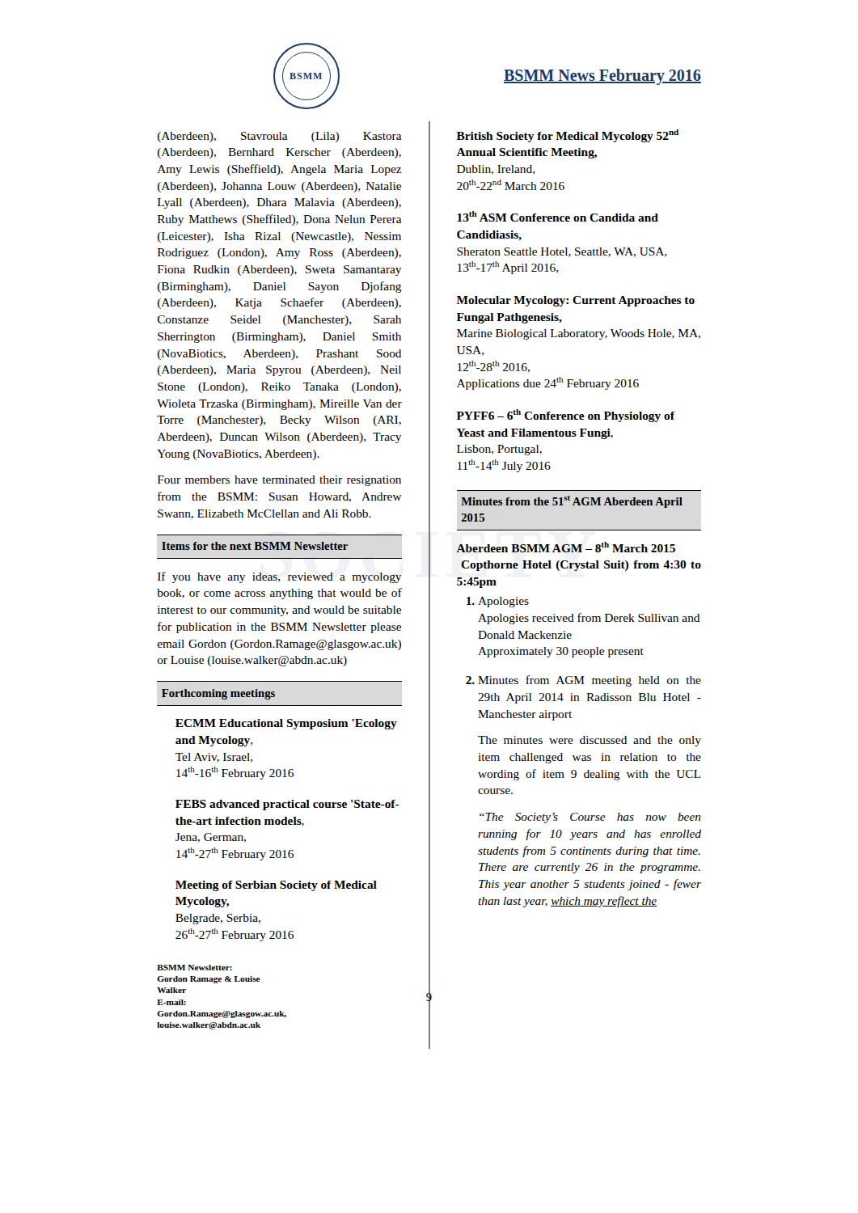SOCIETY
BSMM
BSMM News February 2016
(Aberdeen), Stavroula (Lila) Kastora (Aberdeen), Bernhard Kerscher (Aberdeen), Amy Lewis (Sheffield), Angela Maria Lopez (Aberdeen), Johanna Louw (Aberdeen), Natalie Lyall (Aberdeen), Dhara Malavia (Aberdeen), Ruby Matthews (Sheffiled), Dona Nelun Perera (Leicester), Isha Rizal (Newcastle), Nessim Rodriguez (London), Amy Ross (Aberdeen), Fiona Rudkin (Aberdeen), Sweta Samantaray (Birmingham), Daniel Sayon Djofang (Aberdeen), Katja Schaefer (Aberdeen), Constanze Seidel (Manchester), Sarah Sherrington (Birmingham), Daniel Smith (NovaBiotics, Aberdeen), Prashant Sood (Aberdeen), Maria Spyrou (Aberdeen), Neil Stone (London), Reiko Tanaka (London), Wioleta Trzaska (Birmingham), Mireille Van der Torre (Manchester), Becky Wilson (ARI, Aberdeen), Duncan Wilson (Aberdeen), Tracy Young (NovaBiotics, Aberdeen).
Four members have terminated their resignation from the BSMM: Susan Howard, Andrew Swann, Elizabeth McClellan and Ali Robb.
Items for the next BSMM Newsletter
If you have any ideas, reviewed a mycology book, or come across anything that would be of interest to our community, and would be suitable for publication in the BSMM Newsletter please email Gordon (Gordon.Ramage@glasgow.ac.uk) or Louise (louise.walker@abdn.ac.uk)
Forthcoming meetings
ECMM Educational Symposium 'Ecology and Mycology,
Tel Aviv, Israel,
14th-16th February 2016
FEBS advanced practical course 'State-of-the-art infection models,
Jena, German,
14th-27th February 2016
Meeting of Serbian Society of Medical Mycology,
Belgrade, Serbia,
26th-27th February 2016
BSMM Newsletter: Gordon Ramage & Louise Walker
E-mail: Gordon.Ramage@glasgow.ac.uk, louise.walker@abdn.ac.uk
British Society for Medical Mycology 52nd Annual Scientific Meeting,
Dublin, Ireland,
20th-22nd March 2016
13th ASM Conference on Candida and Candidiasis,
Sheraton Seattle Hotel, Seattle, WA, USA,
13th-17th April 2016,
Molecular Mycology: Current Approaches to Fungal Pathgenesis,
Marine Biological Laboratory, Woods Hole, MA, USA,
12th-28th 2016,
Applications due 24th February 2016
PYFF6 – 6th Conference on Physiology of Yeast and Filamentous Fungi,
Lisbon, Portugal,
11th-14th July 2016
Minutes from the 51st AGM Aberdeen April 2015
Aberdeen BSMM AGM – 8th March 2015
Copthorne Hotel (Crystal Suit) from 4:30 to 5:45pm
Apologies
Apologies received from Derek Sullivan and Donald Mackenzie
Approximately 30 people present
Minutes from AGM meeting held on the 29th April 2014 in Radisson Blu Hotel - Manchester airport
The minutes were discussed and the only item challenged was in relation to the wording of item 9 dealing with the UCL course.
“The Society’s Course has now been running for 10 years and has enrolled students from 5 continents during that time. There are currently 26 in the programme. This year another 5 students joined - fewer than last year, which may reflect the
9